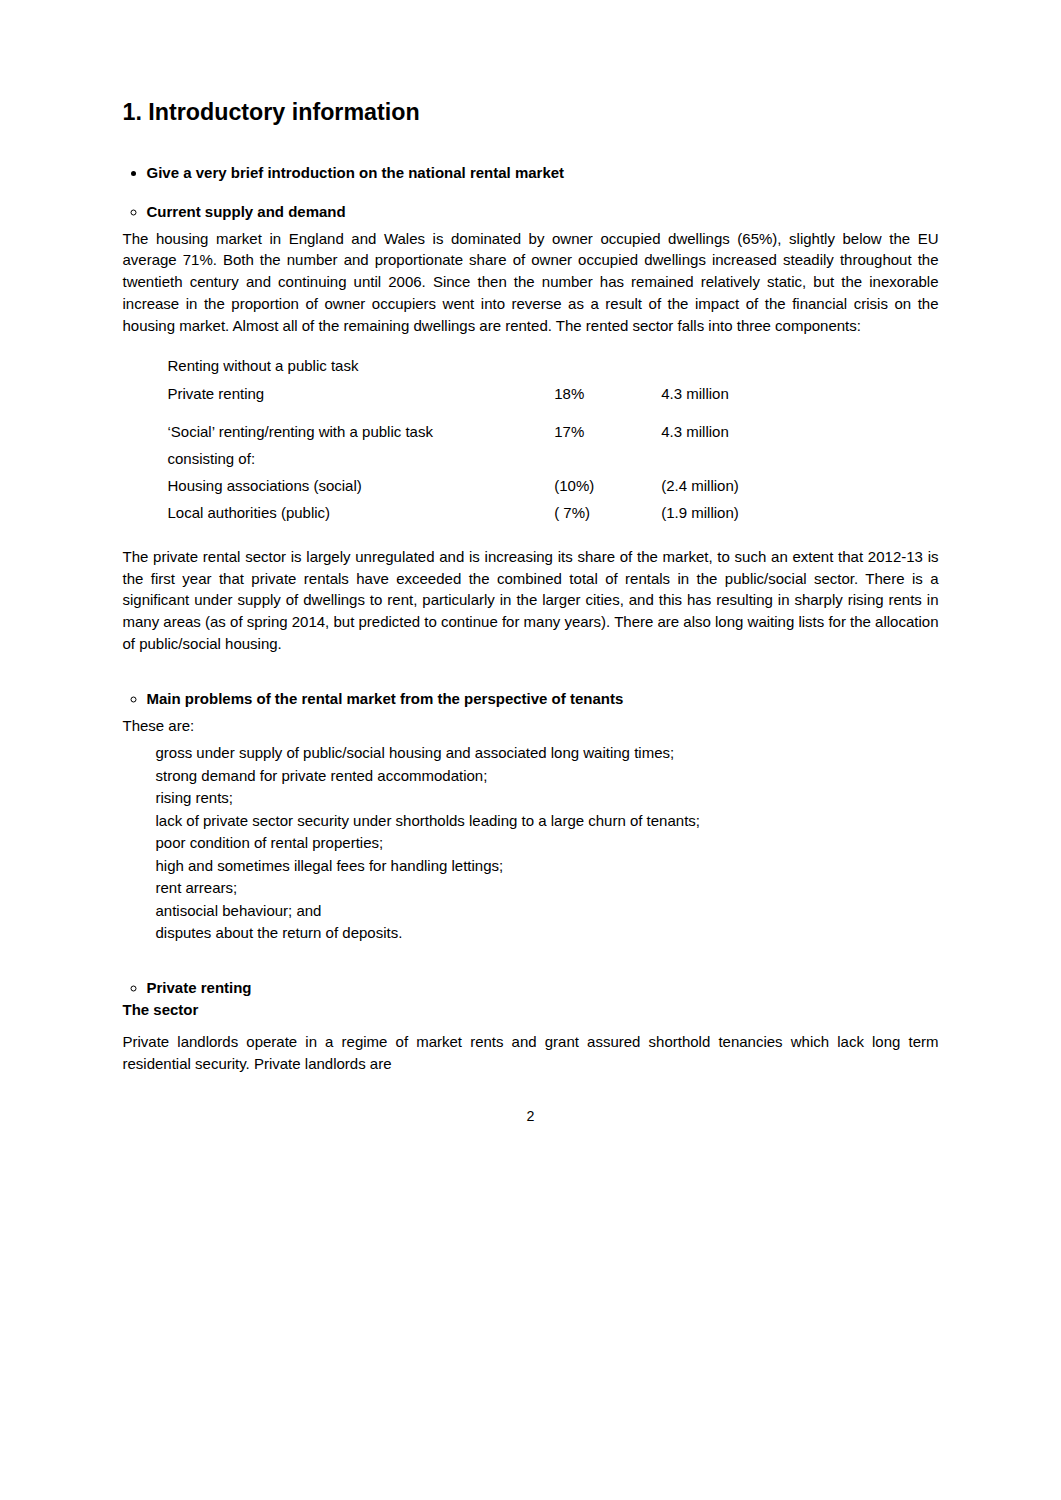1. Introductory information
Give a very brief introduction on the national rental market
Current supply and demand
The housing market in England and Wales is dominated by owner occupied dwellings (65%), slightly below the EU average 71%. Both the number and proportionate share of owner occupied dwellings increased steadily throughout the twentieth century and continuing until 2006. Since then the number has remained relatively static, but the inexorable increase in the proportion of owner occupiers went into reverse as a result of the impact of the financial crisis on the housing market. Almost all of the remaining dwellings are rented. The rented sector falls into three components:
| Renting without a public task | | |
| Private renting | 18% | 4.3 million |
| ‘Social’ renting/renting with a public task | 17% | 4.3 million |
| consisting of: | | |
| Housing associations (social) | (10%) | (2.4 million) |
| Local authorities (public) | ( 7%) | (1.9 million) |
The private rental sector is largely unregulated and is increasing its share of the market, to such an extent that 2012-13 is the first year that private rentals have exceeded the combined total of rentals in the public/social sector. There is a significant under supply of dwellings to rent, particularly in the larger cities, and this has resulting in sharply rising rents in many areas (as of spring 2014, but predicted to continue for many years). There are also long waiting lists for the allocation of public/social housing.
Main problems of the rental market from the perspective of tenants
These are:
gross under supply of public/social housing and associated long waiting times;
strong demand for private rented accommodation;
rising rents;
lack of private sector security under shortholds leading to a large churn of tenants;
poor condition of rental properties;
high and sometimes illegal fees for handling lettings;
rent arrears;
antisocial behaviour; and
disputes about the return of deposits.
Private renting
The sector
Private landlords operate in a regime of market rents and grant assured shorthold tenancies which lack long term residential security. Private landlords are
2